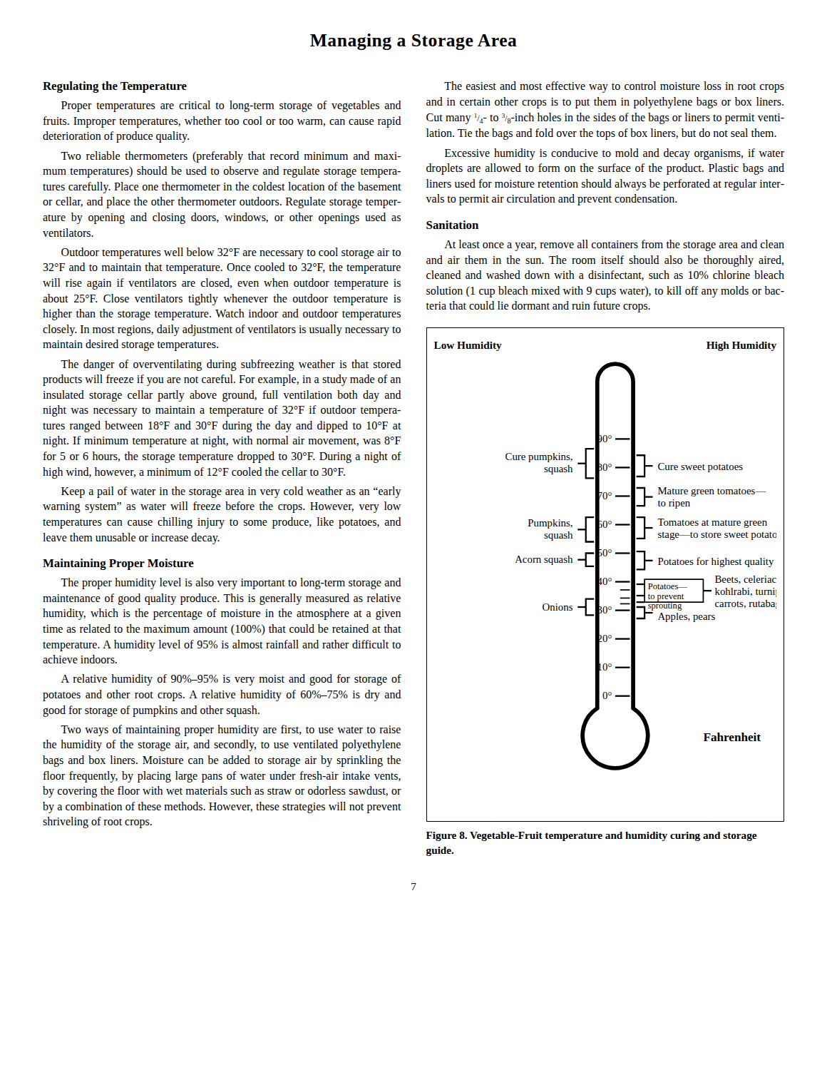Managing a Storage Area
Regulating the Temperature
Proper temperatures are critical to long-term storage of vegetables and fruits. Improper temperatures, whether too cool or too warm, can cause rapid deterioration of produce quality.
Two reliable thermometers (preferably that record minimum and maximum temperatures) should be used to observe and regulate storage temperatures carefully. Place one thermometer in the coldest location of the basement or cellar, and place the other thermometer outdoors. Regulate storage temperature by opening and closing doors, windows, or other openings used as ventilators.
Outdoor temperatures well below 32°F are necessary to cool storage air to 32°F and to maintain that temperature. Once cooled to 32°F, the temperature will rise again if ventilators are closed, even when outdoor temperature is about 25°F. Close ventilators tightly whenever the outdoor temperature is higher than the storage temperature. Watch indoor and outdoor temperatures closely. In most regions, daily adjustment of ventilators is usually necessary to maintain desired storage temperatures.
The danger of overventilating during subfreezing weather is that stored products will freeze if you are not careful. For example, in a study made of an insulated storage cellar partly above ground, full ventilation both day and night was necessary to maintain a temperature of 32°F if outdoor temperatures ranged between 18°F and 30°F during the day and dipped to 10°F at night. If minimum temperature at night, with normal air movement, was 8°F for 5 or 6 hours, the storage temperature dropped to 30°F. During a night of high wind, however, a minimum of 12°F cooled the cellar to 30°F.
Keep a pail of water in the storage area in very cold weather as an “early warning system” as water will freeze before the crops. However, very low temperatures can cause chilling injury to some produce, like potatoes, and leave them unusable or increase decay.
Maintaining Proper Moisture
The proper humidity level is also very important to long-term storage and maintenance of good quality produce. This is generally measured as relative humidity, which is the percentage of moisture in the atmosphere at a given time as related to the maximum amount (100%) that could be retained at that temperature. A humidity level of 95% is almost rainfall and rather difficult to achieve indoors.
A relative humidity of 90%–95% is very moist and good for storage of potatoes and other root crops. A relative humidity of 60%–75% is dry and good for storage of pumpkins and other squash.
Two ways of maintaining proper humidity are first, to use water to raise the humidity of the storage air, and secondly, to use ventilated polyethylene bags and box liners. Moisture can be added to storage air by sprinkling the floor frequently, by placing large pans of water under fresh-air intake vents, by covering the floor with wet materials such as straw or odorless sawdust, or by a combination of these methods. However, these strategies will not prevent shriveling of root crops.
The easiest and most effective way to control moisture loss in root crops and in certain other crops is to put them in polyethylene bags or box liners. Cut many 1/4- to 3/8-inch holes in the sides of the bags or liners to permit ventilation. Tie the bags and fold over the tops of box liners, but do not seal them.
Excessive humidity is conducive to mold and decay organisms, if water droplets are allowed to form on the surface of the product. Plastic bags and liners used for moisture retention should always be perforated at regular intervals to permit air circulation and prevent condensation.
Sanitation
At least once a year, remove all containers from the storage area and clean and air them in the sun. The room itself should also be thoroughly aired, cleaned and washed down with a disinfectant, such as 10% chlorine bleach solution (1 cup bleach mixed with 9 cups water), to kill off any molds or bacteria that could lie dormant and ruin future crops.
Low Humidity High Humidity
90° 80° 70° 60° 50° 40° 30° 20° 10° 0° Cure pumpkins, squash Pumpkins, squash Acorn squash Onions Cure sweet potatoes Mature green tomatoes— to ripen Tomatoes at mature green stage—to store sweet potatoes Potatoes for highest quality Potatoes— to prevent sprouting Beets, celeriac, kohlrabi, turnips, carrots, rutabaga Apples, pears Fahrenheit
Figure 8. Vegetable-Fruit temperature and humidity curing and storage guide.
7